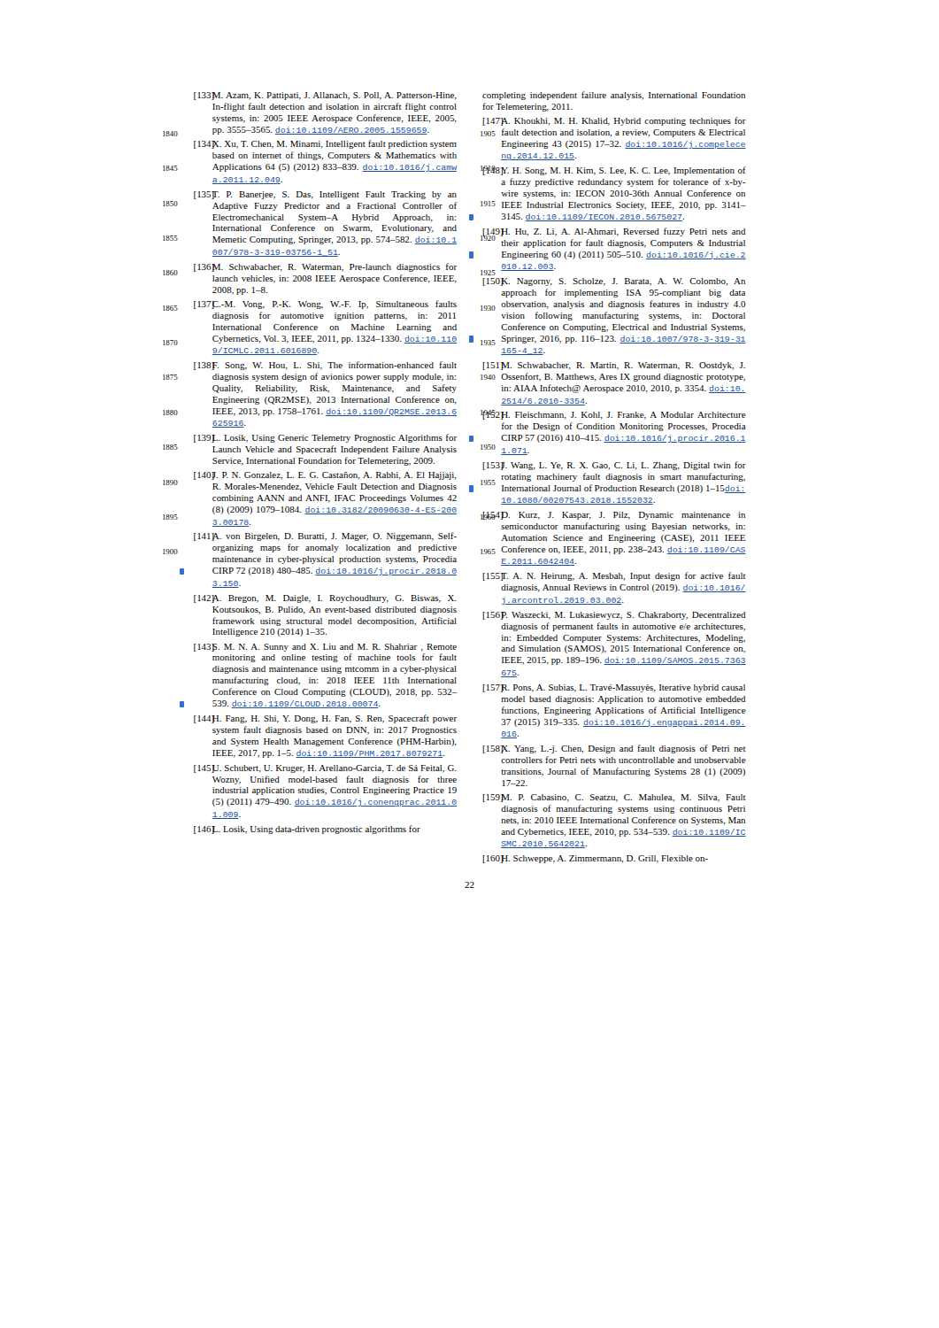1840
1845
1850
1855
1860
1865
1870
1875
1880
1885
1890
1895
1900
1905
1910
1915
1920
1925
1930
1935
1940
1945
1950
1955
1960
1965
[133] M. Azam, K. Pattipati, J. Allanach, S. Poll, A. Patterson-Hine, In-flight fault detection and isolation in aircraft flight control systems, in: 2005 IEEE Aerospace Conference, IEEE, 2005, pp. 3555–3565. doi:10.1109/AERO.2005.1559659.
[134] X. Xu, T. Chen, M. Minami, Intelligent fault prediction system based on internet of things, Computers & Mathematics with Applications 64 (5) (2012) 833–839. doi:10.1016/j.camwa.2011.12.049.
[135] T. P. Banerjee, S. Das, Intelligent Fault Tracking by an Adaptive Fuzzy Predictor and a Fractional Controller of Electromechanical System–A Hybrid Approach, in: International Conference on Swarm, Evolutionary, and Memetic Computing, Springer, 2013, pp. 574–582. doi:10.1007/978-3-319-03756-1_51.
[136] M. Schwabacher, R. Waterman, Pre-launch diagnostics for launch vehicles, in: 2008 IEEE Aerospace Conference, IEEE, 2008, pp. 1–8.
[137] C.-M. Vong, P.-K. Wong, W.-F. Ip, Simultaneous faults diagnosis for automotive ignition patterns, in: 2011 International Conference on Machine Learning and Cybernetics, Vol. 3, IEEE, 2011, pp. 1324–1330. doi:10.1109/ICMLC.2011.6016890.
[138] F. Song, W. Hou, L. Shi, The information-enhanced fault diagnosis system design of avionics power supply module, in: Quality, Reliability, Risk, Maintenance, and Safety Engineering (QR2MSE), 2013 International Conference on, IEEE, 2013, pp. 1758–1761. doi:10.1109/QR2MSE.2013.6625916.
[139] L. Losik, Using Generic Telemetry Prognostic Algorithms for Launch Vehicle and Spacecraft Independent Failure Analysis Service, International Foundation for Telemetering, 2009.
[140] J. P. N. Gonzalez, L. E. G. Castañon, A. Rabhi, A. El Hajjaji, R. Morales-Menendez, Vehicle Fault Detection and Diagnosis combining AANN and ANFI, IFAC Proceedings Volumes 42 (8) (2009) 1079–1084. doi:10.3182/20090630-4-ES-2003.00178.
[141] A. von Birgelen, D. Buratti, J. Mager, O. Niggemann, Self-organizing maps for anomaly localization and predictive maintenance in cyber-physical production systems, Procedia CIRP 72 (2018) 480–485. doi:10.1016/j.procir.2018.03.150.
[142] A. Bregon, M. Daigle, I. Roychoudhury, G. Biswas, X. Koutsoukos, B. Pulido, An event-based distributed diagnosis framework using structural model decomposition, Artificial Intelligence 210 (2014) 1–35.
[143] S. M. N. A. Sunny and X. Liu and M. R. Shahriar , Remote monitoring and online testing of machine tools for fault diagnosis and maintenance using mtcomm in a cyber-physical manufacturing cloud, in: 2018 IEEE 11th International Conference on Cloud Computing (CLOUD), 2018, pp. 532–539. doi:10.1109/CLOUD.2018.00074.
[144] H. Fang, H. Shi, Y. Dong, H. Fan, S. Ren, Spacecraft power system fault diagnosis based on DNN, in: 2017 Prognostics and System Health Management Conference (PHM-Harbin), IEEE, 2017, pp. 1–5. doi:10.1109/PHM.2017.8079271.
[145] U. Schubert, U. Kruger, H. Arellano-Garcia, T. de Sá Feital, G. Wozny, Unified model-based fault diagnosis for three industrial application studies, Control Engineering Practice 19 (5) (2011) 479–490. doi:10.1016/j.conengprac.2011.01.009.
[146] L. Losik, Using data-driven prognostic algorithms for
completing independent failure analysis, International Foundation for Telemetering, 2011.
[147] A. Khoukhi, M. H. Khalid, Hybrid computing techniques for fault detection and isolation, a review, Computers & Electrical Engineering 43 (2015) 17–32. doi:10.1016/j.compeleceng.2014.12.015.
[148] Y. H. Song, M. H. Kim, S. Lee, K. C. Lee, Implementation of a fuzzy predictive redundancy system for tolerance of x-by-wire systems, in: IECON 2010-36th Annual Conference on IEEE Industrial Electronics Society, IEEE, 2010, pp. 3141–3145. doi:10.1109/IECON.2010.5675027.
[149] H. Hu, Z. Li, A. Al-Ahmari, Reversed fuzzy Petri nets and their application for fault diagnosis, Computers & Industrial Engineering 60 (4) (2011) 505–510. doi:10.1016/j.cie.2010.12.003.
[150] K. Nagorny, S. Scholze, J. Barata, A. W. Colombo, An approach for implementing ISA 95-compliant big data observation, analysis and diagnosis features in industry 4.0 vision following manufacturing systems, in: Doctoral Conference on Computing, Electrical and Industrial Systems, Springer, 2016, pp. 116–123. doi:10.1007/978-3-319-31165-4_12.
[151] M. Schwabacher, R. Martin, R. Waterman, R. Oostdyk, J. Ossenfort, B. Matthews, Ares IX ground diagnostic prototype, in: AIAA Infotech@ Aerospace 2010, 2010, p. 3354. doi:10.2514/6.2010-3354.
[152] H. Fleischmann, J. Kohl, J. Franke, A Modular Architecture for the Design of Condition Monitoring Processes, Procedia CIRP 57 (2016) 410–415. doi:10.1016/j.procir.2016.11.071.
[153] J. Wang, L. Ye, R. X. Gao, C. Li, L. Zhang, Digital twin for rotating machinery fault diagnosis in smart manufacturing, International Journal of Production Research (2018) 1–15 doi:10.1080/00207543.2018.1552032.
[154] D. Kurz, J. Kaspar, J. Pilz, Dynamic maintenance in semiconductor manufacturing using Bayesian networks, in: Automation Science and Engineering (CASE), 2011 IEEE Conference on, IEEE, 2011, pp. 238–243. doi:10.1109/CASE.2011.6042404.
[155] T. A. N. Heirung, A. Mesbah, Input design for active fault diagnosis, Annual Reviews in Control (2019). doi:10.1016/j.arcontrol.2019.03.002.
[156] P. Waszecki, M. Lukasiewycz, S. Chakraborty, Decentralized diagnosis of permanent faults in automotive e/e architectures, in: Embedded Computer Systems: Architectures, Modeling, and Simulation (SAMOS), 2015 International Conference on, IEEE, 2015, pp. 189–196. doi:10.1109/SAMOS.2015.7363675.
[157] R. Pons, A. Subias, L. Travé-Massuyès, Iterative hybrid causal model based diagnosis: Application to automotive embedded functions, Engineering Applications of Artificial Intelligence 37 (2015) 319–335. doi:10.1016/j.engappai.2014.09.016.
[158] X. Yang, L.-j. Chen, Design and fault diagnosis of Petri net controllers for Petri nets with uncontrollable and unobservable transitions, Journal of Manufacturing Systems 28 (1) (2009) 17–22.
[159] M. P. Cabasino, C. Seatzu, C. Mahulea, M. Silva, Fault diagnosis of manufacturing systems using continuous Petri nets, in: 2010 IEEE International Conference on Systems, Man and Cybernetics, IEEE, 2010, pp. 534–539. doi:10.1109/ICSMC.2010.5642021.
[160] H. Schweppe, A. Zimmermann, D. Grill, Flexible on-
22